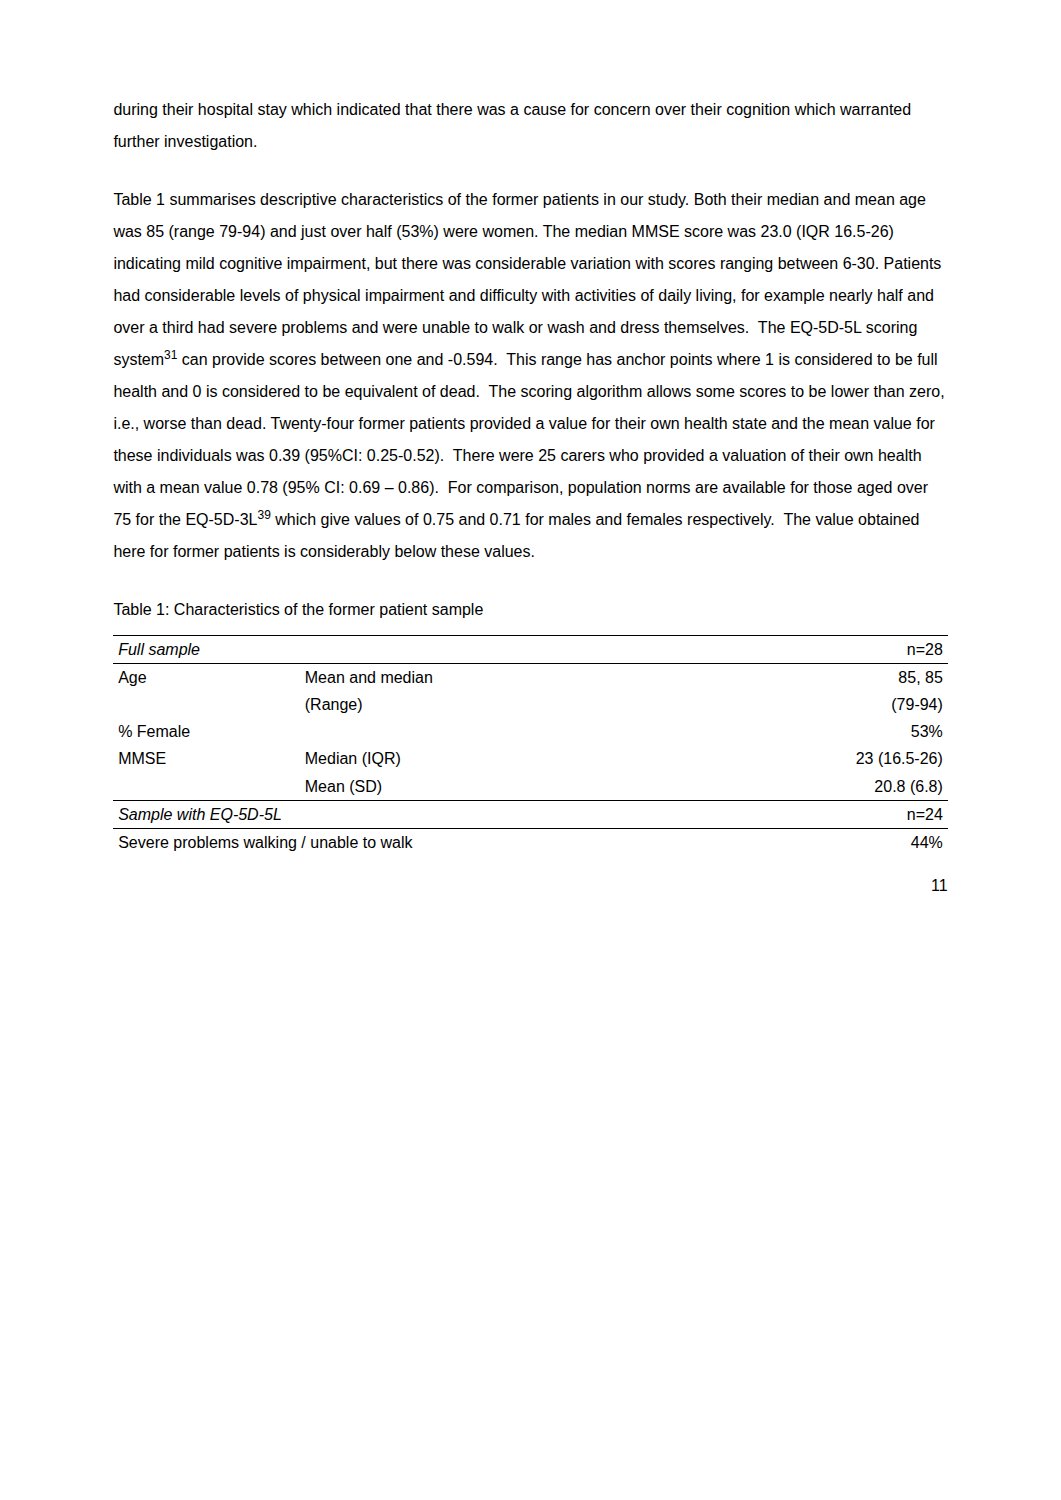during their hospital stay which indicated that there was a cause for concern over their cognition which warranted further investigation.
Table 1 summarises descriptive characteristics of the former patients in our study. Both their median and mean age was 85 (range 79-94) and just over half (53%) were women. The median MMSE score was 23.0 (IQR 16.5-26) indicating mild cognitive impairment, but there was considerable variation with scores ranging between 6-30. Patients had considerable levels of physical impairment and difficulty with activities of daily living, for example nearly half and over a third had severe problems and were unable to walk or wash and dress themselves. The EQ-5D-5L scoring system31 can provide scores between one and -0.594. This range has anchor points where 1 is considered to be full health and 0 is considered to be equivalent of dead. The scoring algorithm allows some scores to be lower than zero, i.e., worse than dead. Twenty-four former patients provided a value for their own health state and the mean value for these individuals was 0.39 (95%CI: 0.25-0.52). There were 25 carers who provided a valuation of their own health with a mean value 0.78 (95% CI: 0.69 – 0.86). For comparison, population norms are available for those aged over 75 for the EQ-5D-3L39 which give values of 0.75 and 0.71 for males and females respectively. The value obtained here for former patients is considerably below these values.
Table 1: Characteristics of the former patient sample
| Full sample | n=28 |
| Age | Mean and median | 85, 85 |
| | (Range) | (79-94) |
| % Female | 53% |
| MMSE | Median (IQR) | 23 (16.5-26) |
| | Mean (SD) | 20.8 (6.8) |
| Sample with EQ-5D-5L | n=24 |
| Severe problems walking / unable to walk | 44% |
11